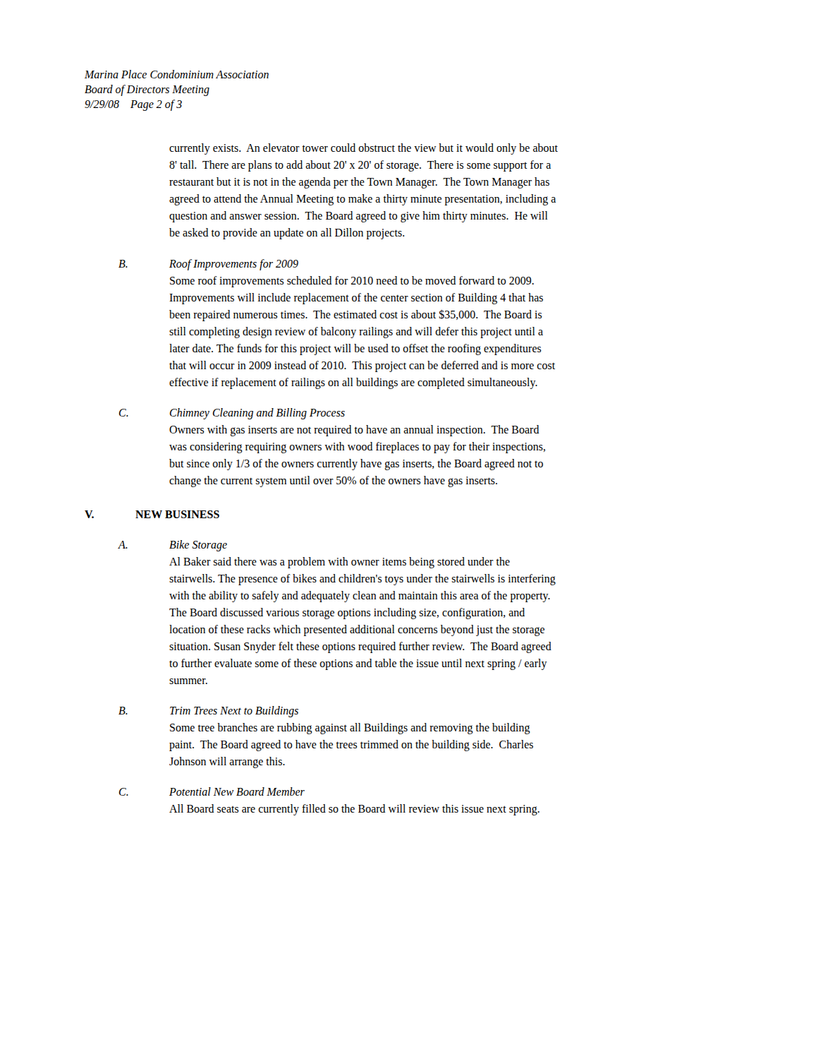Marina Place Condominium Association
Board of Directors Meeting
9/29/08 Page 2 of 3
currently exists. An elevator tower could obstruct the view but it would only be about 8' tall. There are plans to add about 20' x 20' of storage. There is some support for a restaurant but it is not in the agenda per the Town Manager. The Town Manager has agreed to attend the Annual Meeting to make a thirty minute presentation, including a question and answer session. The Board agreed to give him thirty minutes. He will be asked to provide an update on all Dillon projects.
B.
Roof Improvements for 2009
Some roof improvements scheduled for 2010 need to be moved forward to 2009. Improvements will include replacement of the center section of Building 4 that has been repaired numerous times. The estimated cost is about $35,000. The Board is still completing design review of balcony railings and will defer this project until a later date. The funds for this project will be used to offset the roofing expenditures that will occur in 2009 instead of 2010. This project can be deferred and is more cost effective if replacement of railings on all buildings are completed simultaneously.
C.
Chimney Cleaning and Billing Process
Owners with gas inserts are not required to have an annual inspection. The Board was considering requiring owners with wood fireplaces to pay for their inspections, but since only 1/3 of the owners currently have gas inserts, the Board agreed not to change the current system until over 50% of the owners have gas inserts.
V.
NEW BUSINESS
A.
Bike Storage
Al Baker said there was a problem with owner items being stored under the stairwells. The presence of bikes and children's toys under the stairwells is interfering with the ability to safely and adequately clean and maintain this area of the property. The Board discussed various storage options including size, configuration, and location of these racks which presented additional concerns beyond just the storage situation. Susan Snyder felt these options required further review. The Board agreed to further evaluate some of these options and table the issue until next spring / early summer.
B.
Trim Trees Next to Buildings
Some tree branches are rubbing against all Buildings and removing the building paint. The Board agreed to have the trees trimmed on the building side. Charles Johnson will arrange this.
C.
Potential New Board Member
All Board seats are currently filled so the Board will review this issue next spring.